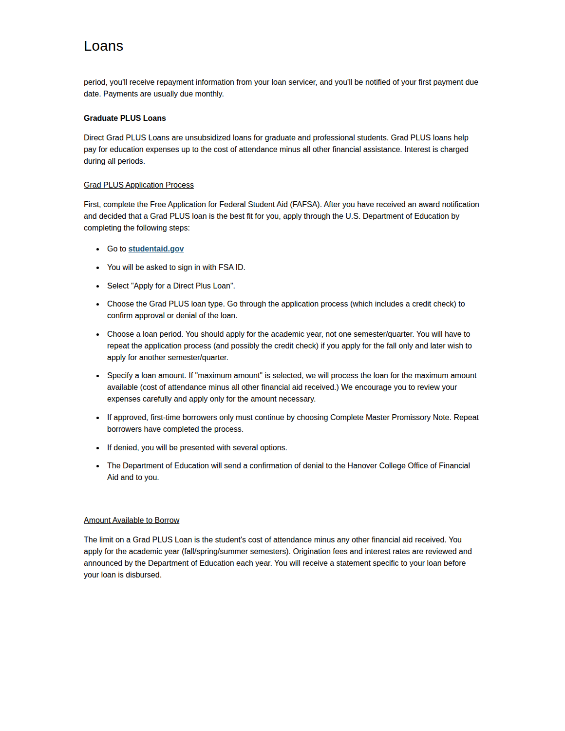Loans
period, you'll receive repayment information from your loan servicer, and you'll be notified of your first payment due date. Payments are usually due monthly.
Graduate PLUS Loans
Direct Grad PLUS Loans are unsubsidized loans for graduate and professional students. Grad PLUS loans help pay for education expenses up to the cost of attendance minus all other financial assistance. Interest is charged during all periods.
Grad PLUS Application Process
First, complete the Free Application for Federal Student Aid (FAFSA). After you have received an award notification and decided that a Grad PLUS loan is the best fit for you, apply through the U.S. Department of Education by completing the following steps:
Go to studentaid.gov
You will be asked to sign in with FSA ID.
Select "Apply for a Direct Plus Loan".
Choose the Grad PLUS loan type. Go through the application process (which includes a credit check) to confirm approval or denial of the loan.
Choose a loan period. You should apply for the academic year, not one semester/quarter. You will have to repeat the application process (and possibly the credit check) if you apply for the fall only and later wish to apply for another semester/quarter.
Specify a loan amount. If "maximum amount" is selected, we will process the loan for the maximum amount available (cost of attendance minus all other financial aid received.) We encourage you to review your expenses carefully and apply only for the amount necessary.
If approved, first-time borrowers only must continue by choosing Complete Master Promissory Note. Repeat borrowers have completed the process.
If denied, you will be presented with several options.
The Department of Education will send a confirmation of denial to the Hanover College Office of Financial Aid and to you.
Amount Available to Borrow
The limit on a Grad PLUS Loan is the student's cost of attendance minus any other financial aid received. You apply for the academic year (fall/spring/summer semesters). Origination fees and interest rates are reviewed and announced by the Department of Education each year. You will receive a statement specific to your loan before your loan is disbursed.